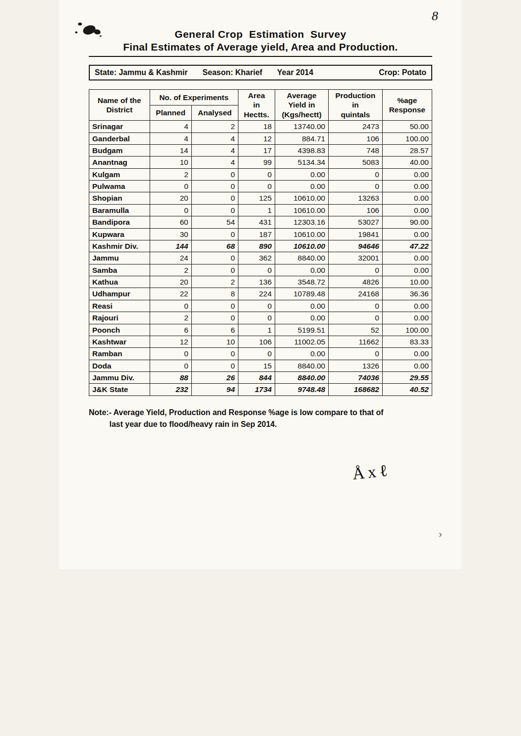8
General Crop Estimation Survey
Final Estimates of Average yield, Area and Production.
State: Jammu & Kashmir Season: Kharief Year 2014
Crop: Potato
| Name of the District | No. of Experiments | Area in Hectts. | Average Yield in (Kgs/hectt) | Production in quintals | %age Response |
| --- | --- | --- | --- | --- | --- |
| Planned | Analysed |
| Srinagar | 4 | 2 | 18 | 13740.00 | 2473 | 50.00 |
| Ganderbal | 4 | 4 | 12 | 884.71 | 106 | 100.00 |
| Budgam | 14 | 4 | 17 | 4398.83 | 748 | 28.57 |
| Anantnag | 10 | 4 | 99 | 5134.34 | 5083 | 40.00 |
| Kulgam | 2 | 0 | 0 | 0.00 | 0 | 0.00 |
| Pulwama | 0 | 0 | 0 | 0.00 | 0 | 0.00 |
| Shopian | 20 | 0 | 125 | 10610.00 | 13263 | 0.00 |
| Baramulla | 0 | 0 | 1 | 10610.00 | 106 | 0.00 |
| Bandipora | 60 | 54 | 431 | 12303.16 | 53027 | 90.00 |
| Kupwara | 30 | 0 | 187 | 10610.00 | 19841 | 0.00 |
| Kashmir Div. | 144 | 68 | 890 | 10610.00 | 94646 | 47.22 |
| Jammu | 24 | 0 | 362 | 8840.00 | 32001 | 0.00 |
| Samba | 2 | 0 | 0 | 0.00 | 0 | 0.00 |
| Kathua | 20 | 2 | 136 | 3548.72 | 4826 | 10.00 |
| Udhampur | 22 | 8 | 224 | 10789.48 | 24168 | 36.36 |
| Reasi | 0 | 0 | 0 | 0.00 | 0 | 0.00 |
| Rajouri | 2 | 0 | 0 | 0.00 | 0 | 0.00 |
| Poonch | 6 | 6 | 1 | 5199.51 | 52 | 100.00 |
| Kashtwar | 12 | 10 | 106 | 11002.05 | 11662 | 83.33 |
| Ramban | 0 | 0 | 0 | 0.00 | 0 | 0.00 |
| Doda | 0 | 0 | 15 | 8840.00 | 1326 | 0.00 |
| Jammu Div. | 88 | 26 | 844 | 8840.00 | 74036 | 29.55 |
| J&K State | 232 | 94 | 1734 | 9748.48 | 168682 | 40.52 |
Note:- Average Yield, Production and Response %age is low compare to that of last year due to flood/heavy rain in Sep 2014.
Å x ℓ
›